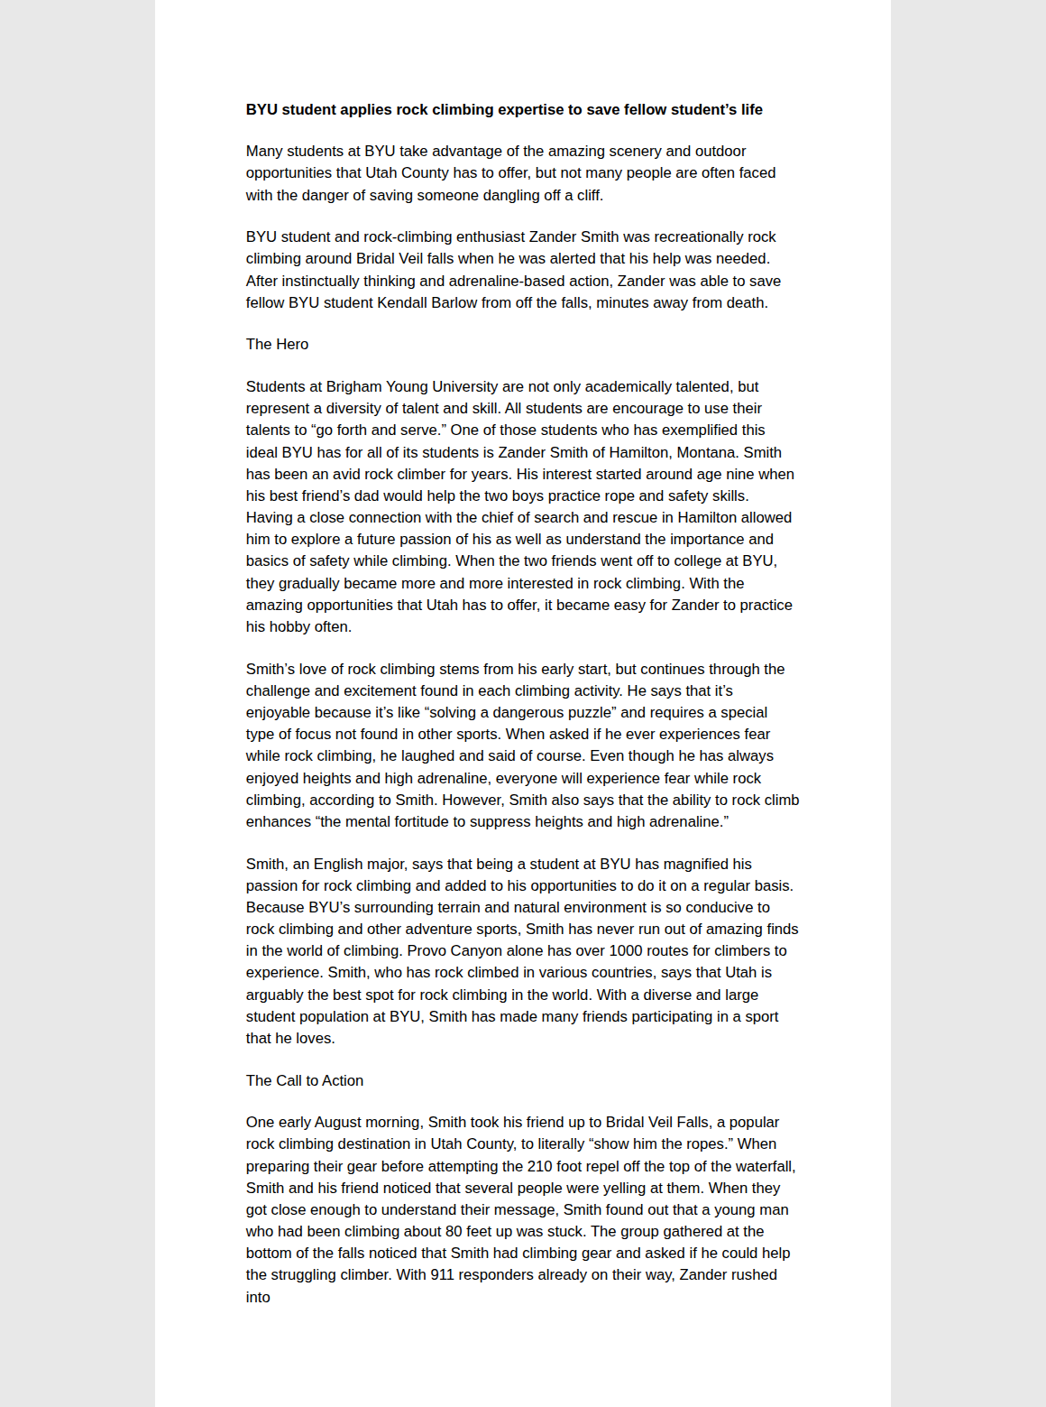BYU student applies rock climbing expertise to save fellow student’s life
Many students at BYU take advantage of the amazing scenery and outdoor opportunities that Utah County has to offer, but not many people are often faced with the danger of saving someone dangling off a cliff.
BYU student and rock-climbing enthusiast Zander Smith was recreationally rock climbing around Bridal Veil falls when he was alerted that his help was needed. After instinctually thinking and adrenaline-based action, Zander was able to save fellow BYU student Kendall Barlow from off the falls, minutes away from death.
The Hero
Students at Brigham Young University are not only academically talented, but represent a diversity of talent and skill. All students are encourage to use their talents to “go forth and serve.” One of those students who has exemplified this ideal BYU has for all of its students is Zander Smith of Hamilton, Montana. Smith has been an avid rock climber for years. His interest started around age nine when his best friend’s dad would help the two boys practice rope and safety skills. Having a close connection with the chief of search and rescue in Hamilton allowed him to explore a future passion of his as well as understand the importance and basics of safety while climbing. When the two friends went off to college at BYU, they gradually became more and more interested in rock climbing. With the amazing opportunities that Utah has to offer, it became easy for Zander to practice his hobby often.
Smith’s love of rock climbing stems from his early start, but continues through the challenge and excitement found in each climbing activity. He says that it’s enjoyable because it’s like “solving a dangerous puzzle” and requires a special type of focus not found in other sports. When asked if he ever experiences fear while rock climbing, he laughed and said of course. Even though he has always enjoyed heights and high adrenaline, everyone will experience fear while rock climbing, according to Smith. However, Smith also says that the ability to rock climb enhances “the mental fortitude to suppress heights and high adrenaline.”
Smith, an English major, says that being a student at BYU has magnified his passion for rock climbing and added to his opportunities to do it on a regular basis. Because BYU’s surrounding terrain and natural environment is so conducive to rock climbing and other adventure sports, Smith has never run out of amazing finds in the world of climbing. Provo Canyon alone has over 1000 routes for climbers to experience. Smith, who has rock climbed in various countries, says that Utah is arguably the best spot for rock climbing in the world. With a diverse and large student population at BYU, Smith has made many friends participating in a sport that he loves.
The Call to Action
One early August morning, Smith took his friend up to Bridal Veil Falls, a popular rock climbing destination in Utah County, to literally “show him the ropes.” When preparing their gear before attempting the 210 foot repel off the top of the waterfall, Smith and his friend noticed that several people were yelling at them. When they got close enough to understand their message, Smith found out that a young man who had been climbing about 80 feet up was stuck. The group gathered at the bottom of the falls noticed that Smith had climbing gear and asked if he could help the struggling climber. With 911 responders already on their way, Zander rushed into